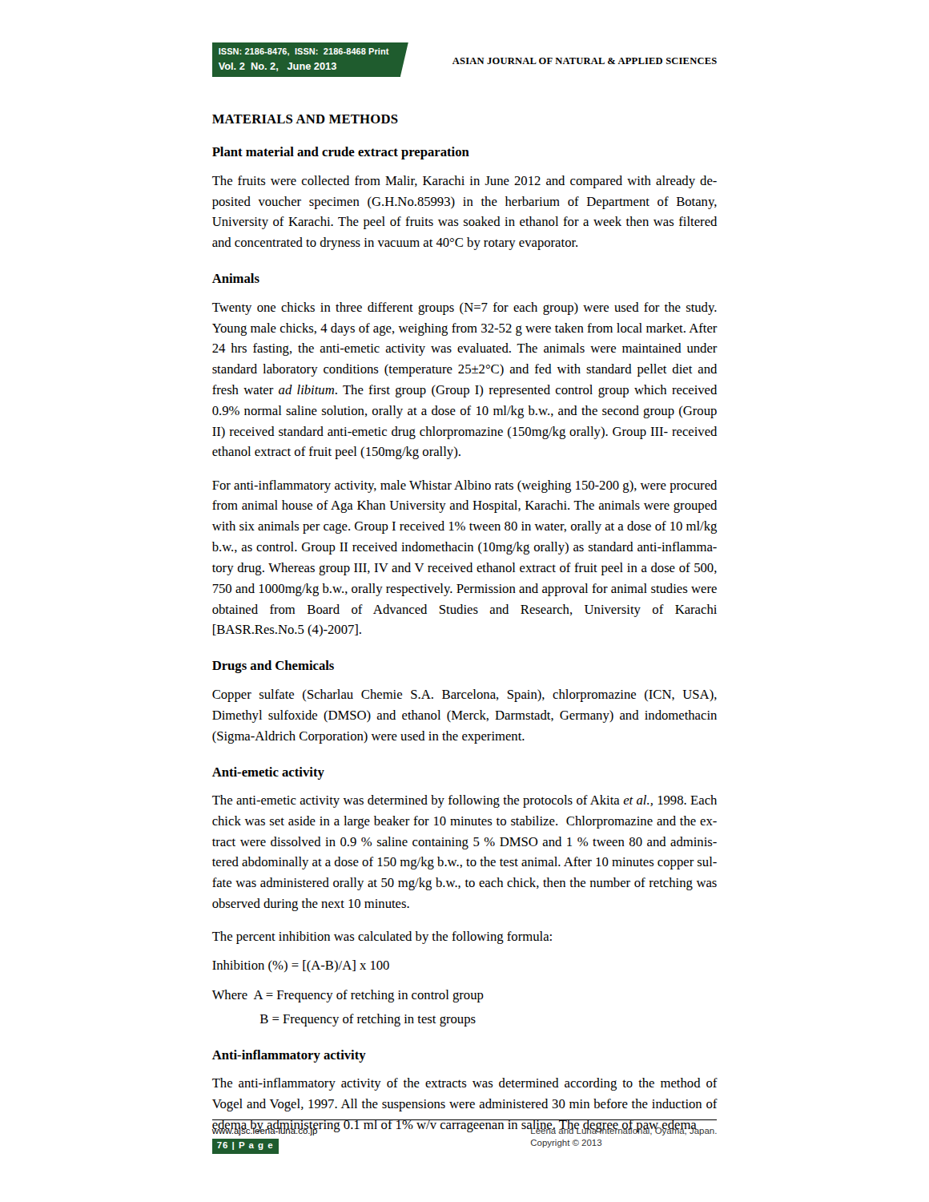ISSN: 2186-8476, ISSN: 2186-8468 Print
Vol. 2 No. 2, June 2013
Asian Journal of Natural & Applied Sciences
MATERIALS AND METHODS
Plant material and crude extract preparation
The fruits were collected from Malir, Karachi in June 2012 and compared with already deposited voucher specimen (G.H.No.85993) in the herbarium of Department of Botany, University of Karachi. The peel of fruits was soaked in ethanol for a week then was filtered and concentrated to dryness in vacuum at 40°C by rotary evaporator.
Animals
Twenty one chicks in three different groups (N=7 for each group) were used for the study. Young male chicks, 4 days of age, weighing from 32-52 g were taken from local market. After 24 hrs fasting, the anti-emetic activity was evaluated. The animals were maintained under standard laboratory conditions (temperature 25±2°C) and fed with standard pellet diet and fresh water ad libitum. The first group (Group I) represented control group which received 0.9% normal saline solution, orally at a dose of 10 ml/kg b.w., and the second group (Group II) received standard anti-emetic drug chlorpromazine (150mg/kg orally). Group III- received ethanol extract of fruit peel (150mg/kg orally).
For anti-inflammatory activity, male Whistar Albino rats (weighing 150-200 g), were procured from animal house of Aga Khan University and Hospital, Karachi. The animals were grouped with six animals per cage. Group I received 1% tween 80 in water, orally at a dose of 10 ml/kg b.w., as control. Group II received indomethacin (10mg/kg orally) as standard anti-inflammatory drug. Whereas group III, IV and V received ethanol extract of fruit peel in a dose of 500, 750 and 1000mg/kg b.w., orally respectively. Permission and approval for animal studies were obtained from Board of Advanced Studies and Research, University of Karachi [BASR.Res.No.5 (4)-2007].
Drugs and Chemicals
Copper sulfate (Scharlau Chemie S.A. Barcelona, Spain), chlorpromazine (ICN, USA), Dimethyl sulfoxide (DMSO) and ethanol (Merck, Darmstadt, Germany) and indomethacin (Sigma-Aldrich Corporation) were used in the experiment.
Anti-emetic activity
The anti-emetic activity was determined by following the protocols of Akita et al., 1998. Each chick was set aside in a large beaker for 10 minutes to stabilize. Chlorpromazine and the extract were dissolved in 0.9 % saline containing 5 % DMSO and 1 % tween 80 and administered abdominally at a dose of 150 mg/kg b.w., to the test animal. After 10 minutes copper sulfate was administered orally at 50 mg/kg b.w., to each chick, then the number of retching was observed during the next 10 minutes.
The percent inhibition was calculated by the following formula:
Inhibition (%) = [(A-B)/A] x 100
Where A = Frequency of retching in control group
B = Frequency of retching in test groups
Anti-inflammatory activity
The anti-inflammatory activity of the extracts was determined according to the method of Vogel and Vogel, 1997. All the suspensions were administered 30 min before the induction of edema by administering 0.1 ml of 1% w/v carrageenan in saline. The degree of paw edema
www.ajsc.leena-luna.co.jp
76 | P a g e
Leena and Luna International, Oyama, Japan. Copyright © 2013